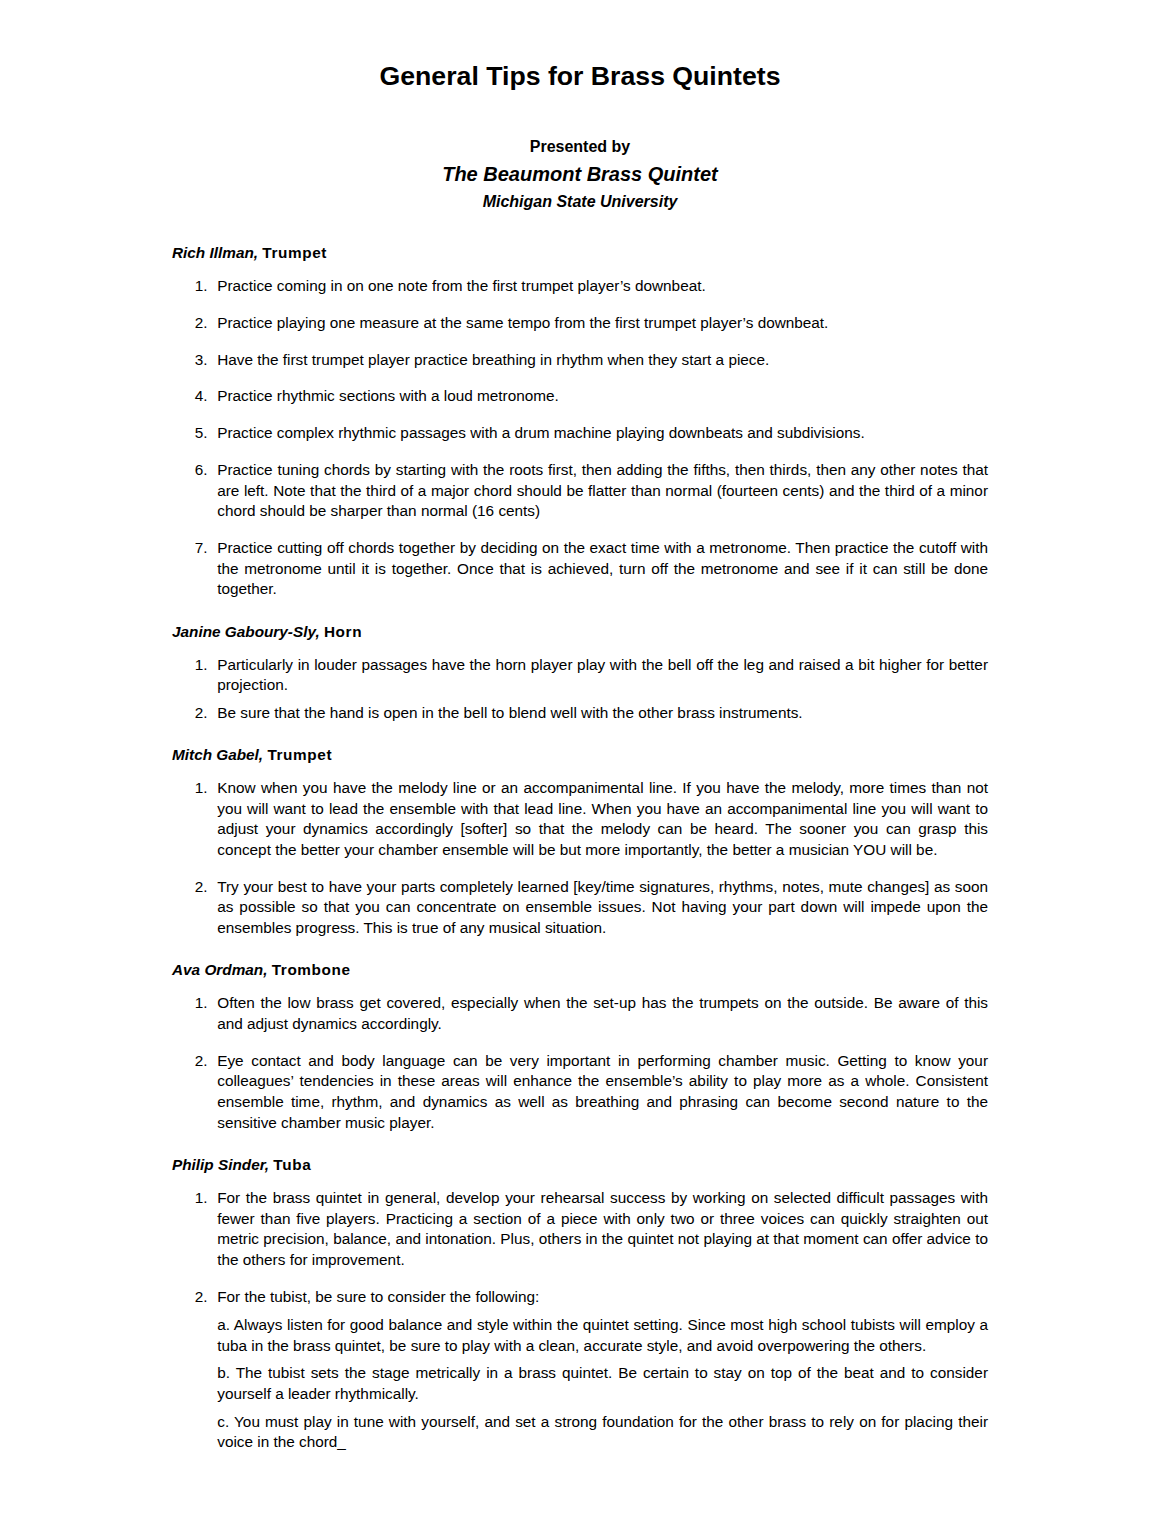General Tips for Brass Quintets
Presented by
The Beaumont Brass Quintet
Michigan State University
Rich Illman, Trumpet
Practice coming in on one note from the first trumpet player’s downbeat.
Practice playing one measure at the same tempo from the first trumpet player’s downbeat.
Have the first trumpet player practice breathing in rhythm when they start a piece.
Practice rhythmic sections with a loud metronome.
Practice complex rhythmic passages with a drum machine playing downbeats and subdivisions.
Practice tuning chords by starting with the roots first, then adding the fifths, then thirds, then any other notes that are left. Note that the third of a major chord should be flatter than normal (fourteen cents) and the third of a minor chord should be sharper than normal (16 cents)
Practice cutting off chords together by deciding on the exact time with a metronome. Then practice the cutoff with the metronome until it is together. Once that is achieved, turn off the metronome and see if it can still be done together.
Janine Gaboury-Sly, Horn
Particularly in louder passages have the horn player play with the bell off the leg and raised a bit higher for better projection.
Be sure that the hand is open in the bell to blend well with the other brass instruments.
Mitch Gabel, Trumpet
Know when you have the melody line or an accompanimental line. If you have the melody, more times than not you will want to lead the ensemble with that lead line. When you have an accompanimental line you will want to adjust your dynamics accordingly [softer] so that the melody can be heard. The sooner you can grasp this concept the better your chamber ensemble will be but more importantly, the better a musician YOU will be.
Try your best to have your parts completely learned [key/time signatures, rhythms, notes, mute changes] as soon as possible so that you can concentrate on ensemble issues. Not having your part down will impede upon the ensembles progress. This is true of any musical situation.
Ava Ordman, Trombone
Often the low brass get covered, especially when the set-up has the trumpets on the outside. Be aware of this and adjust dynamics accordingly.
Eye contact and body language can be very important in performing chamber music. Getting to know your colleagues’ tendencies in these areas will enhance the ensemble’s ability to play more as a whole. Consistent ensemble time, rhythm, and dynamics as well as breathing and phrasing can become second nature to the sensitive chamber music player.
Philip Sinder, Tuba
For the brass quintet in general, develop your rehearsal success by working on selected difficult passages with fewer than five players. Practicing a section of a piece with only two or three voices can quickly straighten out metric precision, balance, and intonation. Plus, others in the quintet not playing at that moment can offer advice to the others for improvement.
For the tubist, be sure to consider the following:
a. Always listen for good balance and style within the quintet setting. Since most high school tubists will employ a tuba in the brass quintet, be sure to play with a clean, accurate style, and avoid overpowering the others.
b. The tubist sets the stage metrically in a brass quintet. Be certain to stay on top of the beat and to consider yourself a leader rhythmically.
c. You must play in tune with yourself, and set a strong foundation for the other brass to rely on for placing their voice in the chord_